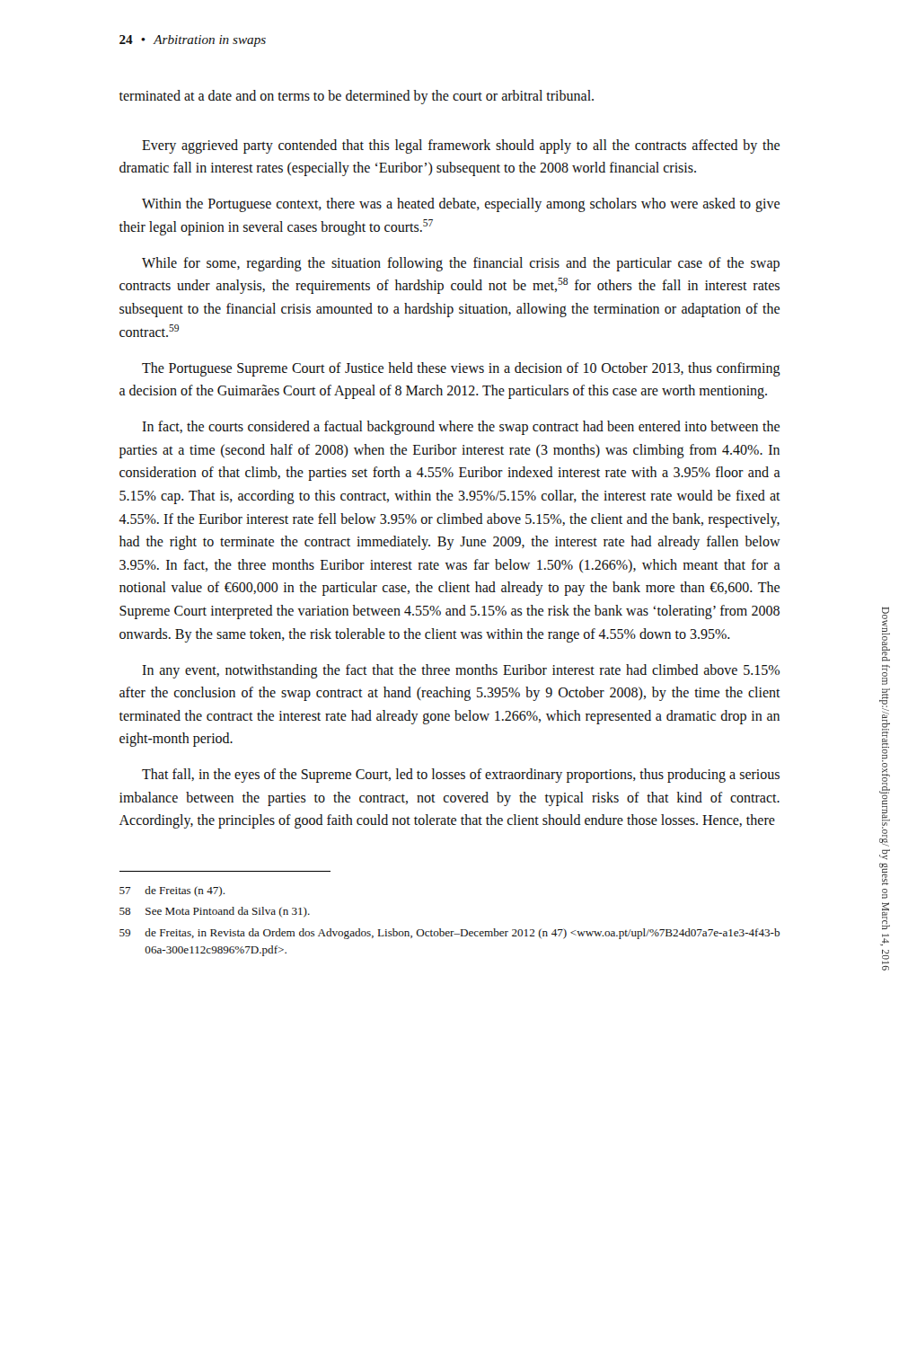24•Arbitration in swaps
terminated at a date and on terms to be determined by the court or arbitral tribunal.
Every aggrieved party contended that this legal framework should apply to all the contracts affected by the dramatic fall in interest rates (especially the ‘Euribor’) subsequent to the 2008 world financial crisis.
Within the Portuguese context, there was a heated debate, especially among scholars who were asked to give their legal opinion in several cases brought to courts.57
While for some, regarding the situation following the financial crisis and the particular case of the swap contracts under analysis, the requirements of hardship could not be met,58 for others the fall in interest rates subsequent to the financial crisis amounted to a hardship situation, allowing the termination or adaptation of the contract.59
The Portuguese Supreme Court of Justice held these views in a decision of 10 October 2013, thus confirming a decision of the Guimarães Court of Appeal of 8 March 2012. The particulars of this case are worth mentioning.
In fact, the courts considered a factual background where the swap contract had been entered into between the parties at a time (second half of 2008) when the Euribor interest rate (3 months) was climbing from 4.40%. In consideration of that climb, the parties set forth a 4.55% Euribor indexed interest rate with a 3.95% floor and a 5.15% cap. That is, according to this contract, within the 3.95%/5.15% collar, the interest rate would be fixed at 4.55%. If the Euribor interest rate fell below 3.95% or climbed above 5.15%, the client and the bank, respectively, had the right to terminate the contract immediately. By June 2009, the interest rate had already fallen below 3.95%. In fact, the three months Euribor interest rate was far below 1.50% (1.266%), which meant that for a notional value of €600,000 in the particular case, the client had already to pay the bank more than €6,600. The Supreme Court interpreted the variation between 4.55% and 5.15% as the risk the bank was ‘tolerating’ from 2008 onwards. By the same token, the risk tolerable to the client was within the range of 4.55% down to 3.95%.
In any event, notwithstanding the fact that the three months Euribor interest rate had climbed above 5.15% after the conclusion of the swap contract at hand (reaching 5.395% by 9 October 2008), by the time the client terminated the contract the interest rate had already gone below 1.266%, which represented a dramatic drop in an eight-month period.
That fall, in the eyes of the Supreme Court, led to losses of extraordinary proportions, thus producing a serious imbalance between the parties to the contract, not covered by the typical risks of that kind of contract. Accordingly, the principles of good faith could not tolerate that the client should endure those losses. Hence, there
57 de Freitas (n 47).
58 See Mota Pintoand da Silva (n 31).
59 de Freitas, in Revista da Ordem dos Advogados, Lisbon, October–December 2012 (n 47) <www.oa.pt/upl/%7B24d07a7e-a1e3-4f43-b06a-300e112c9896%7D.pdf>.
Downloaded from http://arbitration.oxfordjournals.org/ by guest on March 14, 2016